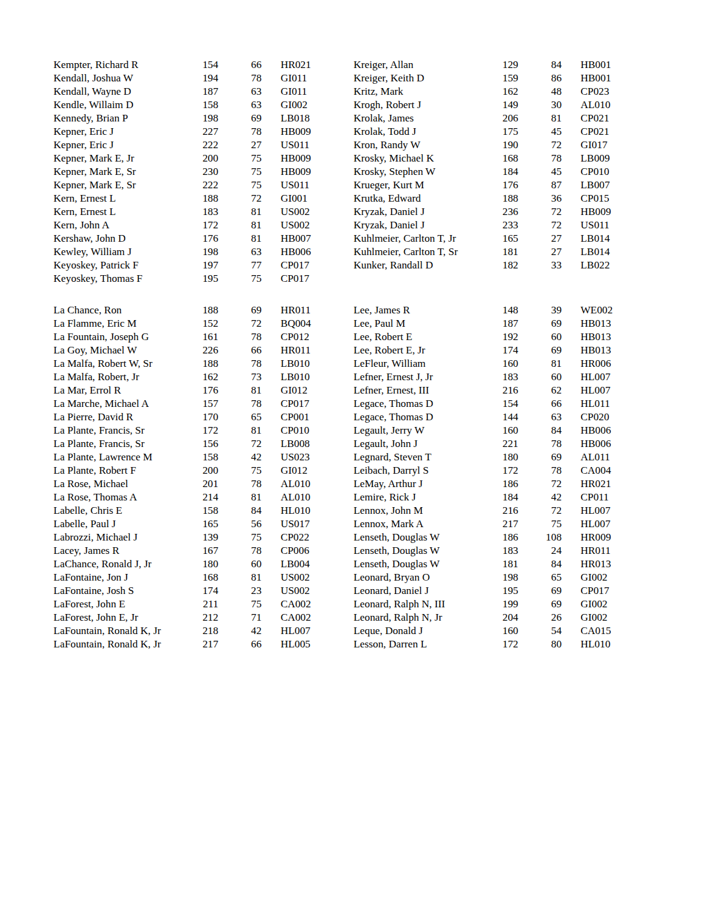| Kempter, Richard R | 154 | 66 | HR021 | Kreiger, Allan | 129 | 84 | HB001 |
| Kendall, Joshua W | 194 | 78 | GI011 | Kreiger, Keith D | 159 | 86 | HB001 |
| Kendall, Wayne D | 187 | 63 | GI011 | Kritz, Mark | 162 | 48 | CP023 |
| Kendle, Willaim D | 158 | 63 | GI002 | Krogh, Robert J | 149 | 30 | AL010 |
| Kennedy, Brian P | 198 | 69 | LB018 | Krolak, James | 206 | 81 | CP021 |
| Kepner, Eric J | 227 | 78 | HB009 | Krolak, Todd J | 175 | 45 | CP021 |
| Kepner, Eric J | 222 | 27 | US011 | Kron, Randy W | 190 | 72 | GI017 |
| Kepner, Mark E, Jr | 200 | 75 | HB009 | Krosky, Michael K | 168 | 78 | LB009 |
| Kepner, Mark E, Sr | 230 | 75 | HB009 | Krosky, Stephen W | 184 | 45 | CP010 |
| Kepner, Mark E, Sr | 222 | 75 | US011 | Krueger, Kurt M | 176 | 87 | LB007 |
| Kern, Ernest L | 188 | 72 | GI001 | Krutka, Edward | 188 | 36 | CP015 |
| Kern, Ernest L | 183 | 81 | US002 | Kryzak, Daniel J | 236 | 72 | HB009 |
| Kern, John A | 172 | 81 | US002 | Kryzak, Daniel J | 233 | 72 | US011 |
| Kershaw, John D | 176 | 81 | HB007 | Kuhlmeier, Carlton T, Jr | 165 | 27 | LB014 |
| Kewley, William J | 198 | 63 | HB006 | Kuhlmeier, Carlton T, Sr | 181 | 27 | LB014 |
| Keyoskey, Patrick F | 197 | 77 | CP017 | Kunker, Randall D | 182 | 33 | LB022 |
| Keyoskey, Thomas F | 195 | 75 | CP017 | | | | |
| La Chance, Ron | 188 | 69 | HR011 | Lee, James R | 148 | 39 | WE002 |
| La Flamme, Eric M | 152 | 72 | BQ004 | Lee, Paul M | 187 | 69 | HB013 |
| La Fountain, Joseph G | 161 | 78 | CP012 | Lee, Robert E | 192 | 60 | HB013 |
| La Goy, Michael W | 226 | 66 | HR011 | Lee, Robert E, Jr | 174 | 69 | HB013 |
| La Malfa, Robert W, Sr | 188 | 78 | LB010 | LeFleur, William | 160 | 81 | HR006 |
| La Malfa, Robert, Jr | 162 | 73 | LB010 | Lefner, Ernest J, Jr | 183 | 60 | HL007 |
| La Mar, Errol R | 176 | 81 | GI012 | Lefner, Ernest, III | 216 | 62 | HL007 |
| La Marche, Michael A | 157 | 78 | CP017 | Legace, Thomas D | 154 | 66 | HL011 |
| La Pierre, David R | 170 | 65 | CP001 | Legace, Thomas D | 144 | 63 | CP020 |
| La Plante, Francis, Sr | 172 | 81 | CP010 | Legault, Jerry W | 160 | 84 | HB006 |
| La Plante, Francis, Sr | 156 | 72 | LB008 | Legault, John J | 221 | 78 | HB006 |
| La Plante, Lawrence M | 158 | 42 | US023 | Legnard, Steven T | 180 | 69 | AL011 |
| La Plante, Robert F | 200 | 75 | GI012 | Leibach, Darryl S | 172 | 78 | CA004 |
| La Rose, Michael | 201 | 78 | AL010 | LeMay, Arthur J | 186 | 72 | HR021 |
| La Rose, Thomas A | 214 | 81 | AL010 | Lemire, Rick J | 184 | 42 | CP011 |
| Labelle, Chris E | 158 | 84 | HL010 | Lennox, John M | 216 | 72 | HL007 |
| Labelle, Paul J | 165 | 56 | US017 | Lennox, Mark A | 217 | 75 | HL007 |
| Labrozzi, Michael J | 139 | 75 | CP022 | Lenseth, Douglas W | 186 | 108 | HR009 |
| Lacey, James R | 167 | 78 | CP006 | Lenseth, Douglas W | 183 | 24 | HR011 |
| LaChance, Ronald J, Jr | 180 | 60 | LB004 | Lenseth, Douglas W | 181 | 84 | HR013 |
| LaFontaine, Jon J | 168 | 81 | US002 | Leonard, Bryan O | 198 | 65 | GI002 |
| LaFontaine, Josh S | 174 | 23 | US002 | Leonard, Daniel J | 195 | 69 | CP017 |
| LaForest, John E | 211 | 75 | CA002 | Leonard, Ralph N, III | 199 | 69 | GI002 |
| LaForest, John E, Jr | 212 | 71 | CA002 | Leonard, Ralph N, Jr | 204 | 26 | GI002 |
| LaFountain, Ronald K, Jr | 218 | 42 | HL007 | Leque, Donald J | 160 | 54 | CA015 |
| LaFountain, Ronald K, Jr | 217 | 66 | HL005 | Lesson, Darren L | 172 | 80 | HL010 |